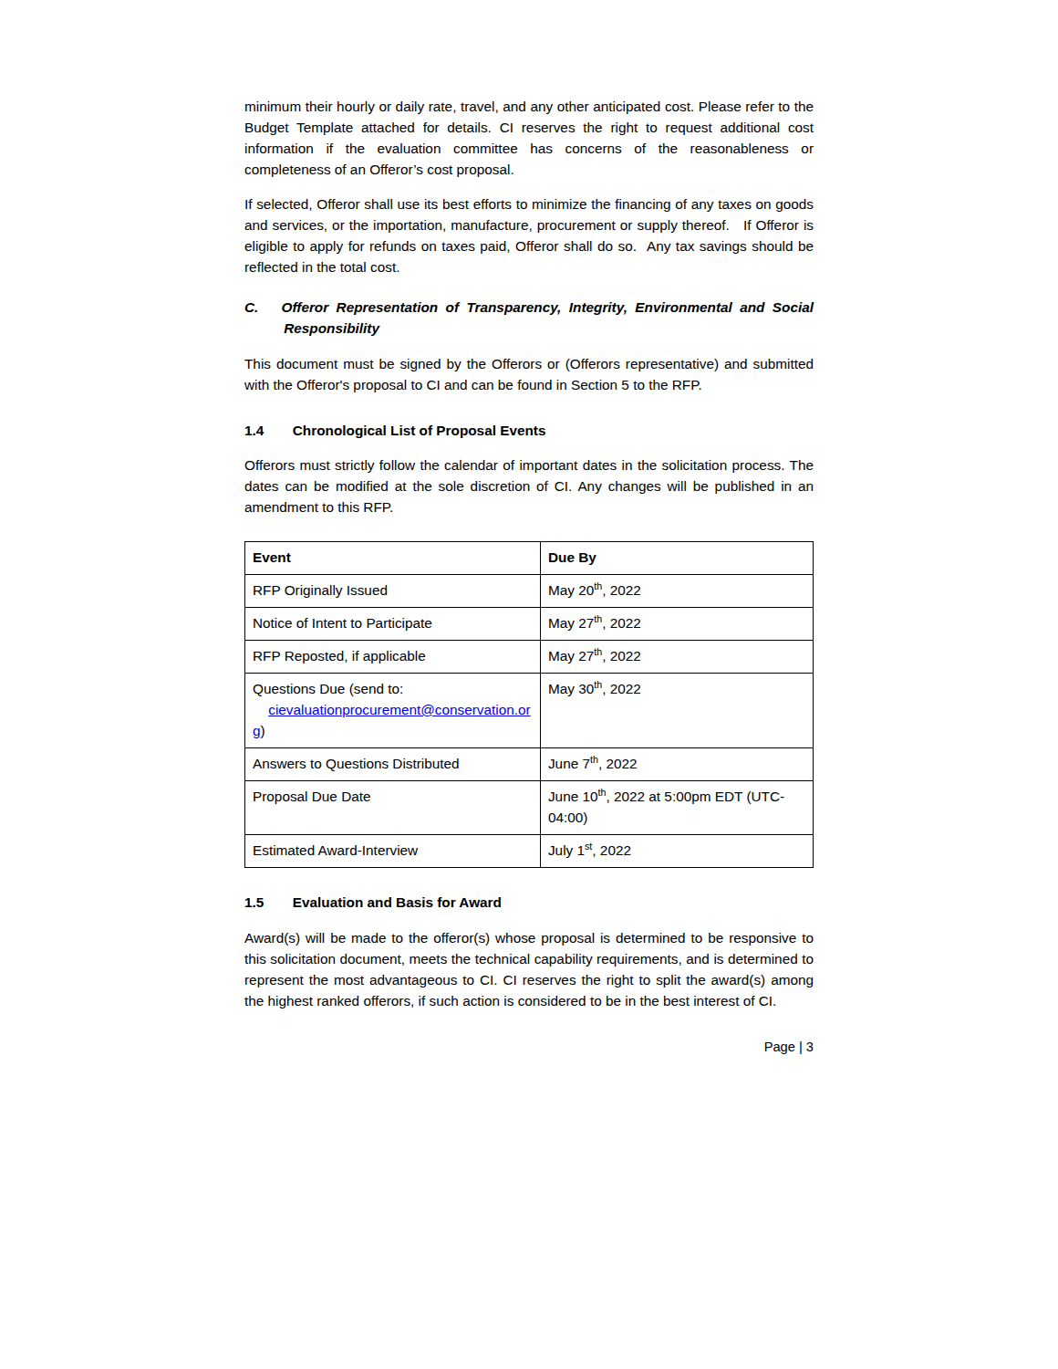minimum their hourly or daily rate, travel, and any other anticipated cost. Please refer to the Budget Template attached for details. CI reserves the right to request additional cost information if the evaluation committee has concerns of the reasonableness or completeness of an Offeror’s cost proposal.
If selected, Offeror shall use its best efforts to minimize the financing of any taxes on goods and services, or the importation, manufacture, procurement or supply thereof. If Offeror is eligible to apply for refunds on taxes paid, Offeror shall do so. Any tax savings should be reflected in the total cost.
C. Offeror Representation of Transparency, Integrity, Environmental and Social Responsibility
This document must be signed by the Offerors or (Offerors representative) and submitted with the Offeror's proposal to CI and can be found in Section 5 to the RFP.
1.4 Chronological List of Proposal Events
Offerors must strictly follow the calendar of important dates in the solicitation process. The dates can be modified at the sole discretion of CI. Any changes will be published in an amendment to this RFP.
| Event | Due By |
| --- | --- |
| RFP Originally Issued | May 20 th , 2022 |
| Notice of Intent to Participate | May 27 th , 2022 |
| RFP Reposted, if applicable | May 27 th , 2022 |
| Questions Due (send to: cievaluationprocurement@conservation.org ) | May 30 th , 2022 |
| Answers to Questions Distributed | June 7 th , 2022 |
| Proposal Due Date | June 10 th , 2022 at 5:00pm EDT (UTC-04:00) |
| Estimated Award-Interview | July 1 st , 2022 |
1.5 Evaluation and Basis for Award
Award(s) will be made to the offeror(s) whose proposal is determined to be responsive to this solicitation document, meets the technical capability requirements, and is determined to represent the most advantageous to CI. CI reserves the right to split the award(s) among the highest ranked offerors, if such action is considered to be in the best interest of CI.
Page | 3